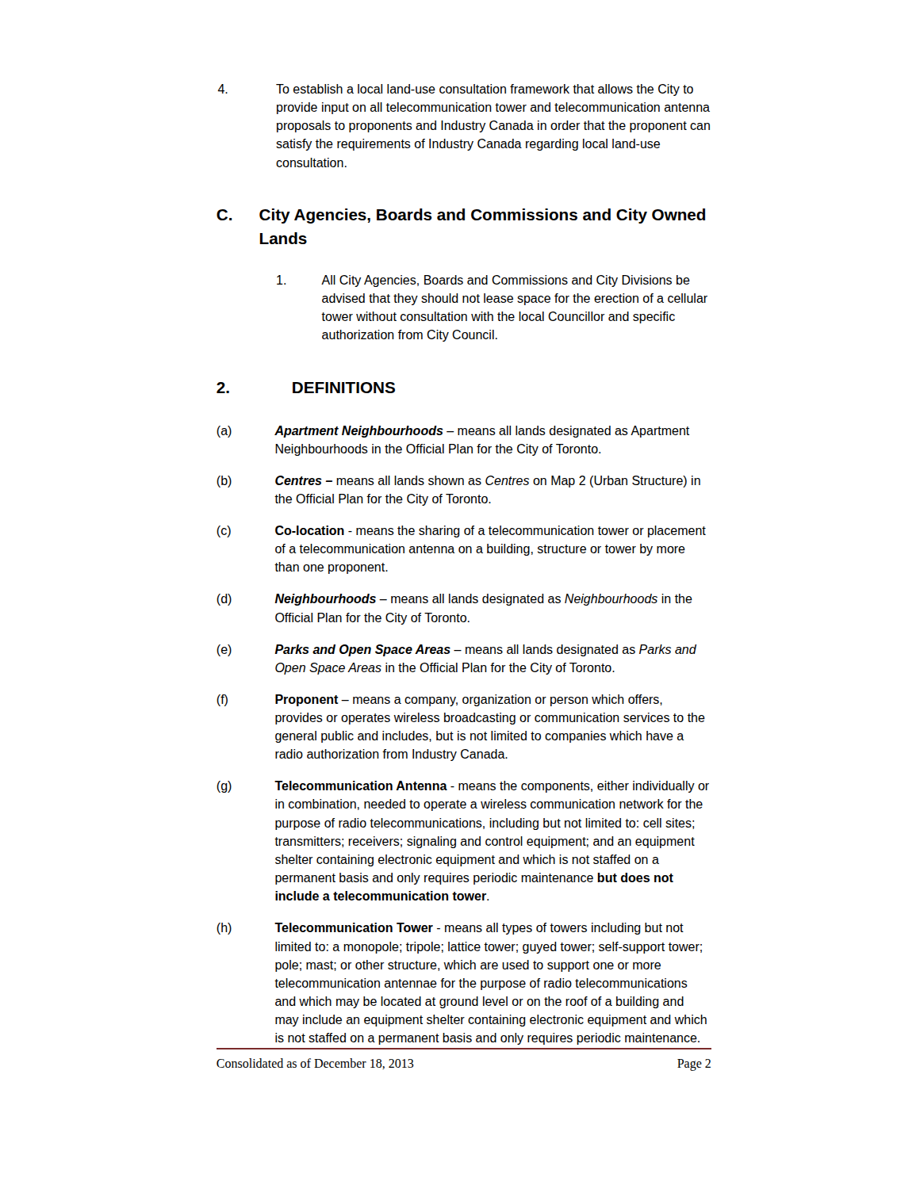4.
To establish a local land-use consultation framework that allows the City to provide input on all telecommunication tower and telecommunication antenna proposals to proponents and Industry Canada in order that the proponent can satisfy the requirements of Industry Canada regarding local land-use consultation.
C. City Agencies, Boards and Commissions and City Owned Lands
1.
All City Agencies, Boards and Commissions and City Divisions be advised that they should not lease space for the erection of a cellular tower without consultation with the local Councillor and specific authorization from City Council.
2. DEFINITIONS
(a)
Apartment Neighbourhoods – means all lands designated as Apartment Neighbourhoods in the Official Plan for the City of Toronto.
(b)
Centres – means all lands shown as Centres on Map 2 (Urban Structure) in the Official Plan for the City of Toronto.
(c)
Co-location - means the sharing of a telecommunication tower or placement of a telecommunication antenna on a building, structure or tower by more than one proponent.
(d)
Neighbourhoods – means all lands designated as Neighbourhoods in the Official Plan for the City of Toronto.
(e)
Parks and Open Space Areas – means all lands designated as Parks and Open Space Areas in the Official Plan for the City of Toronto.
(f)
Proponent – means a company, organization or person which offers, provides or operates wireless broadcasting or communication services to the general public and includes, but is not limited to companies which have a radio authorization from Industry Canada.
(g)
Telecommunication Antenna - means the components, either individually or in combination, needed to operate a wireless communication network for the purpose of radio telecommunications, including but not limited to: cell sites; transmitters; receivers; signaling and control equipment; and an equipment shelter containing electronic equipment and which is not staffed on a permanent basis and only requires periodic maintenance but does not include a telecommunication tower.
(h)
Telecommunication Tower - means all types of towers including but not limited to: a monopole; tripole; lattice tower; guyed tower; self-support tower; pole; mast; or other structure, which are used to support one or more telecommunication antennae for the purpose of radio telecommunications and which may be located at ground level or on the roof of a building and may include an equipment shelter containing electronic equipment and which is not staffed on a permanent basis and only requires periodic maintenance.
Consolidated as of December 18, 2013 Page 2